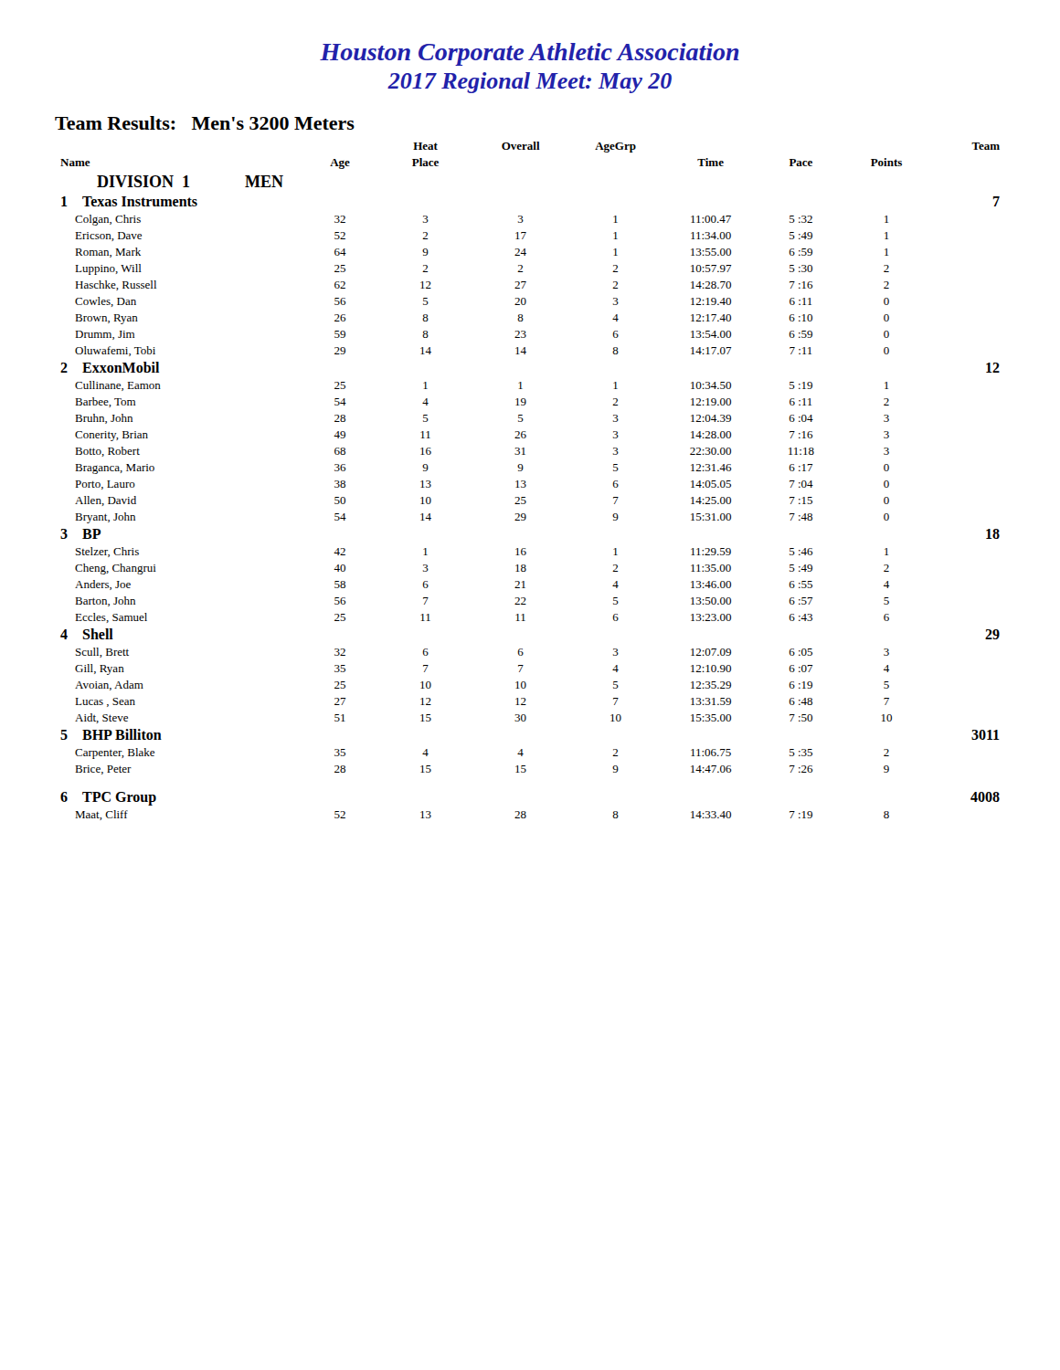Houston Corporate Athletic Association
2017 Regional Meet: May 20
Team Results: Men's 3200 Meters
| | | Heat | Overall | AgeGrp | | | | Team |
| --- | --- | --- | --- | --- | --- | --- | --- | --- |
| Name | Age | Place | | | Time | Pace | Points | |
| DIVISION 1 MEN |
| 1 Texas Instruments | | | | | | | | 7 |
| Colgan, Chris | 32 | 3 | 3 | 1 | 11:00.47 | 5 :32 | 1 | |
| Ericson, Dave | 52 | 2 | 17 | 1 | 11:34.00 | 5 :49 | 1 | |
| Roman, Mark | 64 | 9 | 24 | 1 | 13:55.00 | 6 :59 | 1 | |
| Luppino, Will | 25 | 2 | 2 | 2 | 10:57.97 | 5 :30 | 2 | |
| Haschke, Russell | 62 | 12 | 27 | 2 | 14:28.70 | 7 :16 | 2 | |
| Cowles, Dan | 56 | 5 | 20 | 3 | 12:19.40 | 6 :11 | 0 | |
| Brown, Ryan | 26 | 8 | 8 | 4 | 12:17.40 | 6 :10 | 0 | |
| Drumm, Jim | 59 | 8 | 23 | 6 | 13:54.00 | 6 :59 | 0 | |
| Oluwafemi, Tobi | 29 | 14 | 14 | 8 | 14:17.07 | 7 :11 | 0 | |
| 2 ExxonMobil | | | | | | | | 12 |
| Cullinane, Eamon | 25 | 1 | 1 | 1 | 10:34.50 | 5 :19 | 1 | |
| Barbee, Tom | 54 | 4 | 19 | 2 | 12:19.00 | 6 :11 | 2 | |
| Bruhn, John | 28 | 5 | 5 | 3 | 12:04.39 | 6 :04 | 3 | |
| Conerity, Brian | 49 | 11 | 26 | 3 | 14:28.00 | 7 :16 | 3 | |
| Botto, Robert | 68 | 16 | 31 | 3 | 22:30.00 | 11:18 | 3 | |
| Braganca, Mario | 36 | 9 | 9 | 5 | 12:31.46 | 6 :17 | 0 | |
| Porto, Lauro | 38 | 13 | 13 | 6 | 14:05.05 | 7 :04 | 0 | |
| Allen, David | 50 | 10 | 25 | 7 | 14:25.00 | 7 :15 | 0 | |
| Bryant, John | 54 | 14 | 29 | 9 | 15:31.00 | 7 :48 | 0 | |
| 3 BP | | | | | | | | 18 |
| Stelzer, Chris | 42 | 1 | 16 | 1 | 11:29.59 | 5 :46 | 1 | |
| Cheng, Changrui | 40 | 3 | 18 | 2 | 11:35.00 | 5 :49 | 2 | |
| Anders, Joe | 58 | 6 | 21 | 4 | 13:46.00 | 6 :55 | 4 | |
| Barton, John | 56 | 7 | 22 | 5 | 13:50.00 | 6 :57 | 5 | |
| Eccles, Samuel | 25 | 11 | 11 | 6 | 13:23.00 | 6 :43 | 6 | |
| 4 Shell | | | | | | | | 29 |
| Scull, Brett | 32 | 6 | 6 | 3 | 12:07.09 | 6 :05 | 3 | |
| Gill, Ryan | 35 | 7 | 7 | 4 | 12:10.90 | 6 :07 | 4 | |
| Avoian, Adam | 25 | 10 | 10 | 5 | 12:35.29 | 6 :19 | 5 | |
| Lucas , Sean | 27 | 12 | 12 | 7 | 13:31.59 | 6 :48 | 7 | |
| Aidt, Steve | 51 | 15 | 30 | 10 | 15:35.00 | 7 :50 | 10 | |
| 5 BHP Billiton | | | | | | | | 3011 |
| Carpenter, Blake | 35 | 4 | 4 | 2 | 11:06.75 | 5 :35 | 2 | |
| Brice, Peter | 28 | 15 | 15 | 9 | 14:47.06 | 7 :26 | 9 | |
| 6 TPC Group | | | | | | | | 4008 |
| Maat, Cliff | 52 | 13 | 28 | 8 | 14:33.40 | 7 :19 | 8 | |